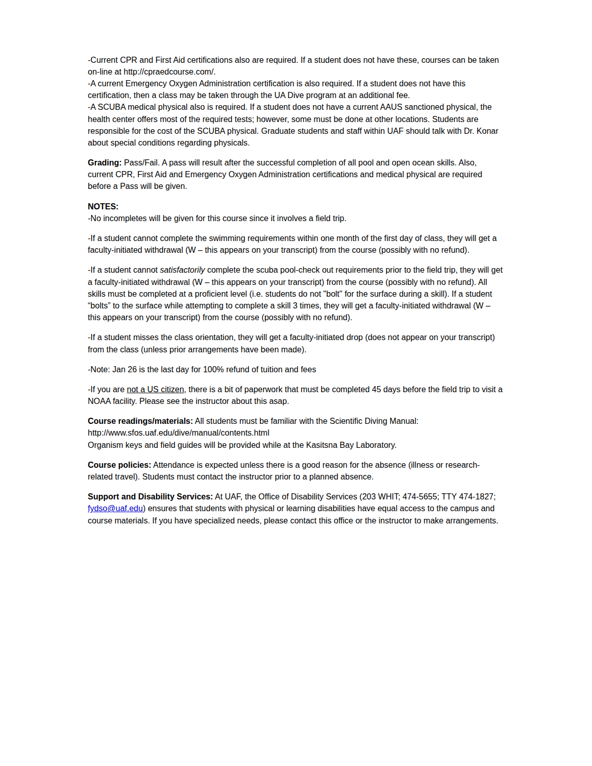-Current CPR and First Aid certifications also are required. If a student does not have these, courses can be taken on-line at http://cpraedcourse.com/.
-A current Emergency Oxygen Administration certification is also required. If a student does not have this certification, then a class may be taken through the UA Dive program at an additional fee.
-A SCUBA medical physical also is required. If a student does not have a current AAUS sanctioned physical, the health center offers most of the required tests; however, some must be done at other locations. Students are responsible for the cost of the SCUBA physical. Graduate students and staff within UAF should talk with Dr. Konar about special conditions regarding physicals.
Grading: Pass/Fail. A pass will result after the successful completion of all pool and open ocean skills. Also, current CPR, First Aid and Emergency Oxygen Administration certifications and medical physical are required before a Pass will be given.
NOTES:
-No incompletes will be given for this course since it involves a field trip.
-If a student cannot complete the swimming requirements within one month of the first day of class, they will get a faculty-initiated withdrawal (W – this appears on your transcript) from the course (possibly with no refund).
-If a student cannot satisfactorily complete the scuba pool-check out requirements prior to the field trip, they will get a faculty-initiated withdrawal (W – this appears on your transcript) from the course (possibly with no refund). All skills must be completed at a proficient level (i.e. students do not "bolt" for the surface during a skill). If a student “bolts” to the surface while attempting to complete a skill 3 times, they will get a faculty-initiated withdrawal (W – this appears on your transcript) from the course (possibly with no refund).
-If a student misses the class orientation, they will get a faculty-initiated drop (does not appear on your transcript) from the class (unless prior arrangements have been made).
-Note: Jan 26 is the last day for 100% refund of tuition and fees
-If you are not a US citizen, there is a bit of paperwork that must be completed 45 days before the field trip to visit a NOAA facility. Please see the instructor about this asap.
Course readings/materials: All students must be familiar with the Scientific Diving Manual: http://www.sfos.uaf.edu/dive/manual/contents.html
Organism keys and field guides will be provided while at the Kasitsna Bay Laboratory.
Course policies: Attendance is expected unless there is a good reason for the absence (illness or research-related travel). Students must contact the instructor prior to a planned absence.
Support and Disability Services: At UAF, the Office of Disability Services (203 WHIT; 474-5655; TTY 474-1827; fydso@uaf.edu) ensures that students with physical or learning disabilities have equal access to the campus and course materials. If you have specialized needs, please contact this office or the instructor to make arrangements.